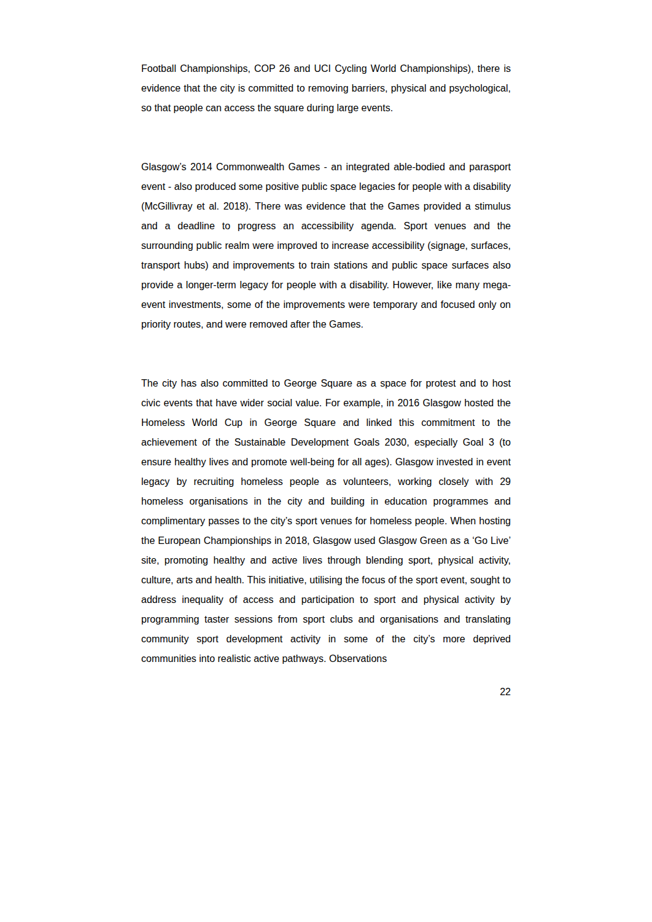Football Championships, COP 26 and UCI Cycling World Championships), there is evidence that the city is committed to removing barriers, physical and psychological, so that people can access the square during large events.
Glasgow’s 2014 Commonwealth Games - an integrated able-bodied and parasport event - also produced some positive public space legacies for people with a disability (McGillivray et al. 2018). There was evidence that the Games provided a stimulus and a deadline to progress an accessibility agenda. Sport venues and the surrounding public realm were improved to increase accessibility (signage, surfaces, transport hubs) and improvements to train stations and public space surfaces also provide a longer-term legacy for people with a disability. However, like many mega-event investments, some of the improvements were temporary and focused only on priority routes, and were removed after the Games.
The city has also committed to George Square as a space for protest and to host civic events that have wider social value. For example, in 2016 Glasgow hosted the Homeless World Cup in George Square and linked this commitment to the achievement of the Sustainable Development Goals 2030, especially Goal 3 (to ensure healthy lives and promote well-being for all ages). Glasgow invested in event legacy by recruiting homeless people as volunteers, working closely with 29 homeless organisations in the city and building in education programmes and complimentary passes to the city’s sport venues for homeless people. When hosting the European Championships in 2018, Glasgow used Glasgow Green as a ‘Go Live’ site, promoting healthy and active lives through blending sport, physical activity, culture, arts and health. This initiative, utilising the focus of the sport event, sought to address inequality of access and participation to sport and physical activity by programming taster sessions from sport clubs and organisations and translating community sport development activity in some of the city’s more deprived communities into realistic active pathways. Observations
22